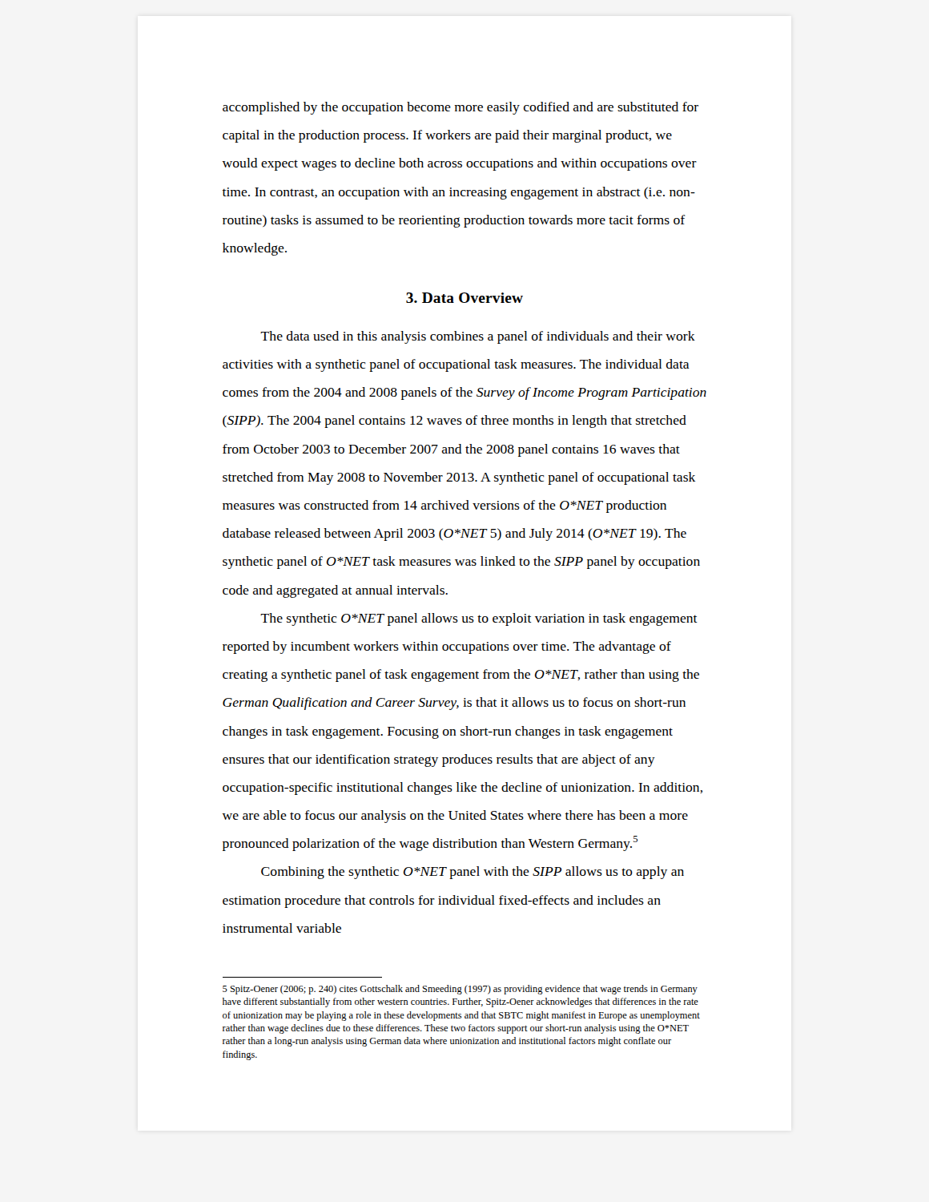accomplished by the occupation become more easily codified and are substituted for capital in the production process. If workers are paid their marginal product, we would expect wages to decline both across occupations and within occupations over time. In contrast, an occupation with an increasing engagement in abstract (i.e. non-routine) tasks is assumed to be reorienting production towards more tacit forms of knowledge.
3. Data Overview
The data used in this analysis combines a panel of individuals and their work activities with a synthetic panel of occupational task measures. The individual data comes from the 2004 and 2008 panels of the Survey of Income Program Participation (SIPP). The 2004 panel contains 12 waves of three months in length that stretched from October 2003 to December 2007 and the 2008 panel contains 16 waves that stretched from May 2008 to November 2013. A synthetic panel of occupational task measures was constructed from 14 archived versions of the O*NET production database released between April 2003 (O*NET 5) and July 2014 (O*NET 19). The synthetic panel of O*NET task measures was linked to the SIPP panel by occupation code and aggregated at annual intervals.
The synthetic O*NET panel allows us to exploit variation in task engagement reported by incumbent workers within occupations over time. The advantage of creating a synthetic panel of task engagement from the O*NET, rather than using the German Qualification and Career Survey, is that it allows us to focus on short-run changes in task engagement. Focusing on short-run changes in task engagement ensures that our identification strategy produces results that are abject of any occupation-specific institutional changes like the decline of unionization. In addition, we are able to focus our analysis on the United States where there has been a more pronounced polarization of the wage distribution than Western Germany.5
Combining the synthetic O*NET panel with the SIPP allows us to apply an estimation procedure that controls for individual fixed-effects and includes an instrumental variable
5 Spitz-Oener (2006; p. 240) cites Gottschalk and Smeeding (1997) as providing evidence that wage trends in Germany have different substantially from other western countries. Further, Spitz-Oener acknowledges that differences in the rate of unionization may be playing a role in these developments and that SBTC might manifest in Europe as unemployment rather than wage declines due to these differences. These two factors support our short-run analysis using the O*NET rather than a long-run analysis using German data where unionization and institutional factors might conflate our findings.